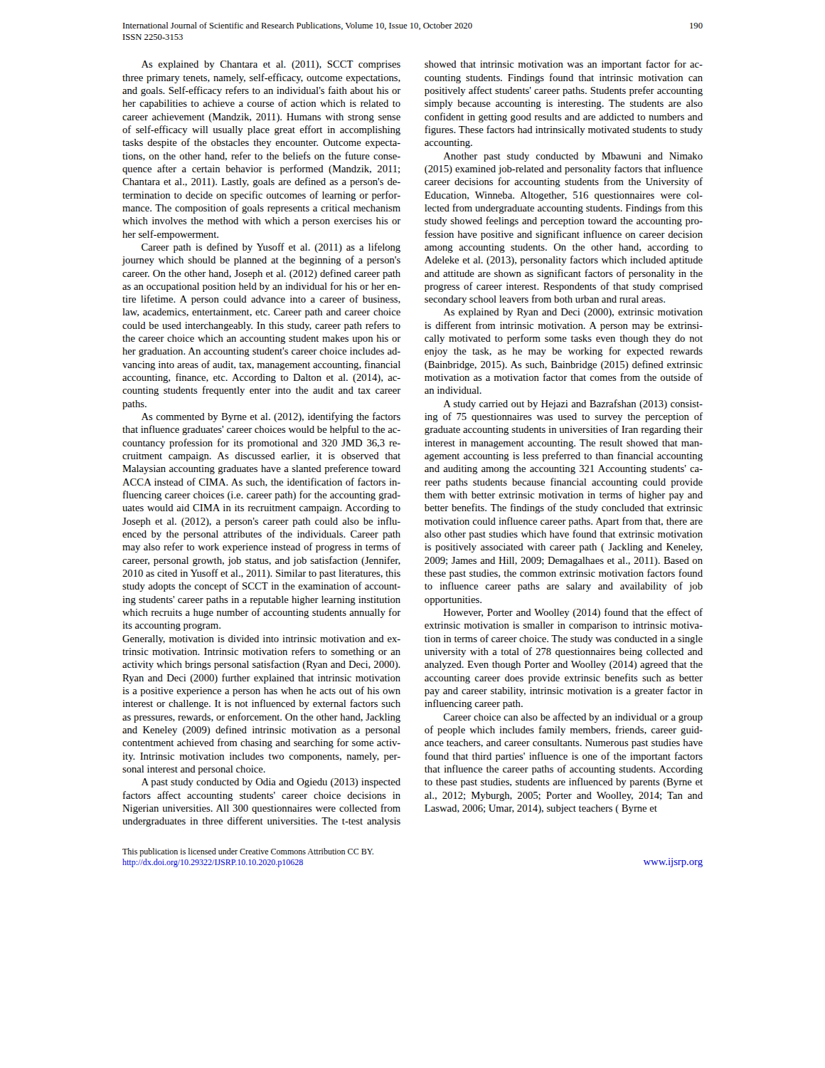International Journal of Scientific and Research Publications, Volume 10, Issue 10, October 2020
ISSN 2250-3153
190
As explained by Chantara et al. (2011), SCCT comprises three primary tenets, namely, self-efficacy, outcome expectations, and goals. Self-efficacy refers to an individual's faith about his or her capabilities to achieve a course of action which is related to career achievement (Mandzik, 2011). Humans with strong sense of self-efficacy will usually place great effort in accomplishing tasks despite of the obstacles they encounter. Outcome expectations, on the other hand, refer to the beliefs on the future consequence after a certain behavior is performed (Mandzik, 2011; Chantara et al., 2011). Lastly, goals are defined as a person's determination to decide on specific outcomes of learning or performance. The composition of goals represents a critical mechanism which involves the method with which a person exercises his or her self-empowerment.
Career path is defined by Yusoff et al. (2011) as a lifelong journey which should be planned at the beginning of a person's career. On the other hand, Joseph et al. (2012) defined career path as an occupational position held by an individual for his or her entire lifetime. A person could advance into a career of business, law, academics, entertainment, etc. Career path and career choice could be used interchangeably. In this study, career path refers to the career choice which an accounting student makes upon his or her graduation. An accounting student's career choice includes advancing into areas of audit, tax, management accounting, financial accounting, finance, etc. According to Dalton et al. (2014), accounting students frequently enter into the audit and tax career paths.
As commented by Byrne et al. (2012), identifying the factors that influence graduates' career choices would be helpful to the accountancy profession for its promotional and 320 JMD 36,3 recruitment campaign. As discussed earlier, it is observed that Malaysian accounting graduates have a slanted preference toward ACCA instead of CIMA. As such, the identification of factors influencing career choices (i.e. career path) for the accounting graduates would aid CIMA in its recruitment campaign. According to Joseph et al. (2012), a person's career path could also be influenced by the personal attributes of the individuals. Career path may also refer to work experience instead of progress in terms of career, personal growth, job status, and job satisfaction (Jennifer, 2010 as cited in Yusoff et al., 2011). Similar to past literatures, this study adopts the concept of SCCT in the examination of accounting students' career paths in a reputable higher learning institution which recruits a huge number of accounting students annually for its accounting program.
Generally, motivation is divided into intrinsic motivation and extrinsic motivation. Intrinsic motivation refers to something or an activity which brings personal satisfaction (Ryan and Deci, 2000). Ryan and Deci (2000) further explained that intrinsic motivation is a positive experience a person has when he acts out of his own interest or challenge. It is not influenced by external factors such as pressures, rewards, or enforcement. On the other hand, Jackling and Keneley (2009) defined intrinsic motivation as a personal contentment achieved from chasing and searching for some activity. Intrinsic motivation includes two components, namely, personal interest and personal choice.
A past study conducted by Odia and Ogiedu (2013) inspected factors affect accounting students' career choice decisions in Nigerian universities. All 300 questionnaires were collected from undergraduates in three different universities. The t-test analysis showed that intrinsic motivation was an important factor for accounting students. Findings found that intrinsic motivation can positively affect students' career paths. Students prefer accounting simply because accounting is interesting. The students are also confident in getting good results and are addicted to numbers and figures. These factors had intrinsically motivated students to study accounting.
Another past study conducted by Mbawuni and Nimako (2015) examined job-related and personality factors that influence career decisions for accounting students from the University of Education, Winneba. Altogether, 516 questionnaires were collected from undergraduate accounting students. Findings from this study showed feelings and perception toward the accounting profession have positive and significant influence on career decision among accounting students. On the other hand, according to Adeleke et al. (2013), personality factors which included aptitude and attitude are shown as significant factors of personality in the progress of career interest. Respondents of that study comprised secondary school leavers from both urban and rural areas.
As explained by Ryan and Deci (2000), extrinsic motivation is different from intrinsic motivation. A person may be extrinsically motivated to perform some tasks even though they do not enjoy the task, as he may be working for expected rewards (Bainbridge, 2015). As such, Bainbridge (2015) defined extrinsic motivation as a motivation factor that comes from the outside of an individual.
A study carried out by Hejazi and Bazrafshan (2013) consisting of 75 questionnaires was used to survey the perception of graduate accounting students in universities of Iran regarding their interest in management accounting. The result showed that management accounting is less preferred to than financial accounting and auditing among the accounting 321 Accounting students' career paths students because financial accounting could provide them with better extrinsic motivation in terms of higher pay and better benefits. The findings of the study concluded that extrinsic motivation could influence career paths. Apart from that, there are also other past studies which have found that extrinsic motivation is positively associated with career path ( Jackling and Keneley, 2009; James and Hill, 2009; Demagalhaes et al., 2011). Based on these past studies, the common extrinsic motivation factors found to influence career paths are salary and availability of job opportunities.
However, Porter and Woolley (2014) found that the effect of extrinsic motivation is smaller in comparison to intrinsic motivation in terms of career choice. The study was conducted in a single university with a total of 278 questionnaires being collected and analyzed. Even though Porter and Woolley (2014) agreed that the accounting career does provide extrinsic benefits such as better pay and career stability, intrinsic motivation is a greater factor in influencing career path.
Career choice can also be affected by an individual or a group of people which includes family members, friends, career guidance teachers, and career consultants. Numerous past studies have found that third parties' influence is one of the important factors that influence the career paths of accounting students. According to these past studies, students are influenced by parents (Byrne et al., 2012; Myburgh, 2005; Porter and Woolley, 2014; Tan and Laswad, 2006; Umar, 2014), subject teachers ( Byrne et
This publication is licensed under Creative Commons Attribution CC BY.
http://dx.doi.org/10.29322/IJSRP.10.10.2020.p10628
www.ijsrp.org